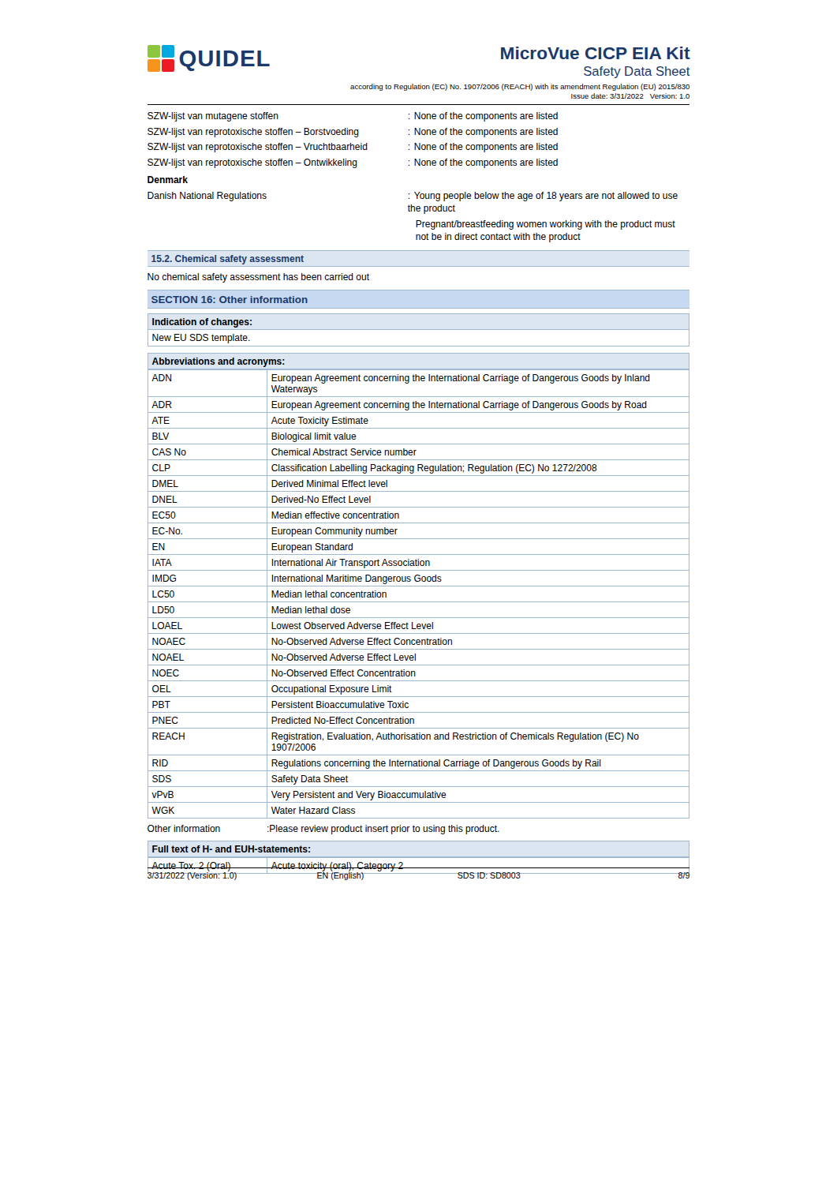QUIDEL
MicroVue CICP EIA Kit
Safety Data Sheet
according to Regulation (EC) No. 1907/2006 (REACH) with its amendment Regulation (EU) 2015/830
Issue date: 3/31/2022 Version: 1.0
SZW-lijst van mutagene stoffen
: None of the components are listed
SZW-lijst van reprotoxische stoffen – Borstvoeding
: None of the components are listed
SZW-lijst van reprotoxische stoffen – Vruchtbaarheid
: None of the components are listed
SZW-lijst van reprotoxische stoffen – Ontwikkeling
: None of the components are listed
Denmark
Danish National Regulations
: Young people below the age of 18 years are not allowed to use the product
Pregnant/breastfeeding women working with the product must not be in direct contact with the product
15.2. Chemical safety assessment
No chemical safety assessment has been carried out
SECTION 16: Other information
Indication of changes:
New EU SDS template.
Abbreviations and acronyms:
| ADN | European Agreement concerning the International Carriage of Dangerous Goods by Inland Waterways |
| ADR | European Agreement concerning the International Carriage of Dangerous Goods by Road |
| ATE | Acute Toxicity Estimate |
| BLV | Biological limit value |
| CAS No | Chemical Abstract Service number |
| CLP | Classification Labelling Packaging Regulation; Regulation (EC) No 1272/2008 |
| DMEL | Derived Minimal Effect level |
| DNEL | Derived-No Effect Level |
| EC50 | Median effective concentration |
| EC-No. | European Community number |
| EN | European Standard |
| IATA | International Air Transport Association |
| IMDG | International Maritime Dangerous Goods |
| LC50 | Median lethal concentration |
| LD50 | Median lethal dose |
| LOAEL | Lowest Observed Adverse Effect Level |
| NOAEC | No-Observed Adverse Effect Concentration |
| NOAEL | No-Observed Adverse Effect Level |
| NOEC | No-Observed Effect Concentration |
| OEL | Occupational Exposure Limit |
| PBT | Persistent Bioaccumulative Toxic |
| PNEC | Predicted No-Effect Concentration |
| REACH | Registration, Evaluation, Authorisation and Restriction of Chemicals Regulation (EC) No 1907/2006 |
| RID | Regulations concerning the International Carriage of Dangerous Goods by Rail |
| SDS | Safety Data Sheet |
| vPvB | Very Persistent and Very Bioaccumulative |
| WGK | Water Hazard Class |
Other information
: Please review product insert prior to using this product.
Full text of H- and EUH-statements:
| Acute Tox. 2 (Oral) | Acute toxicity (oral), Category 2 |
3/31/2022 (Version: 1.0)
EN (English) SDS ID: SD8003
8/9